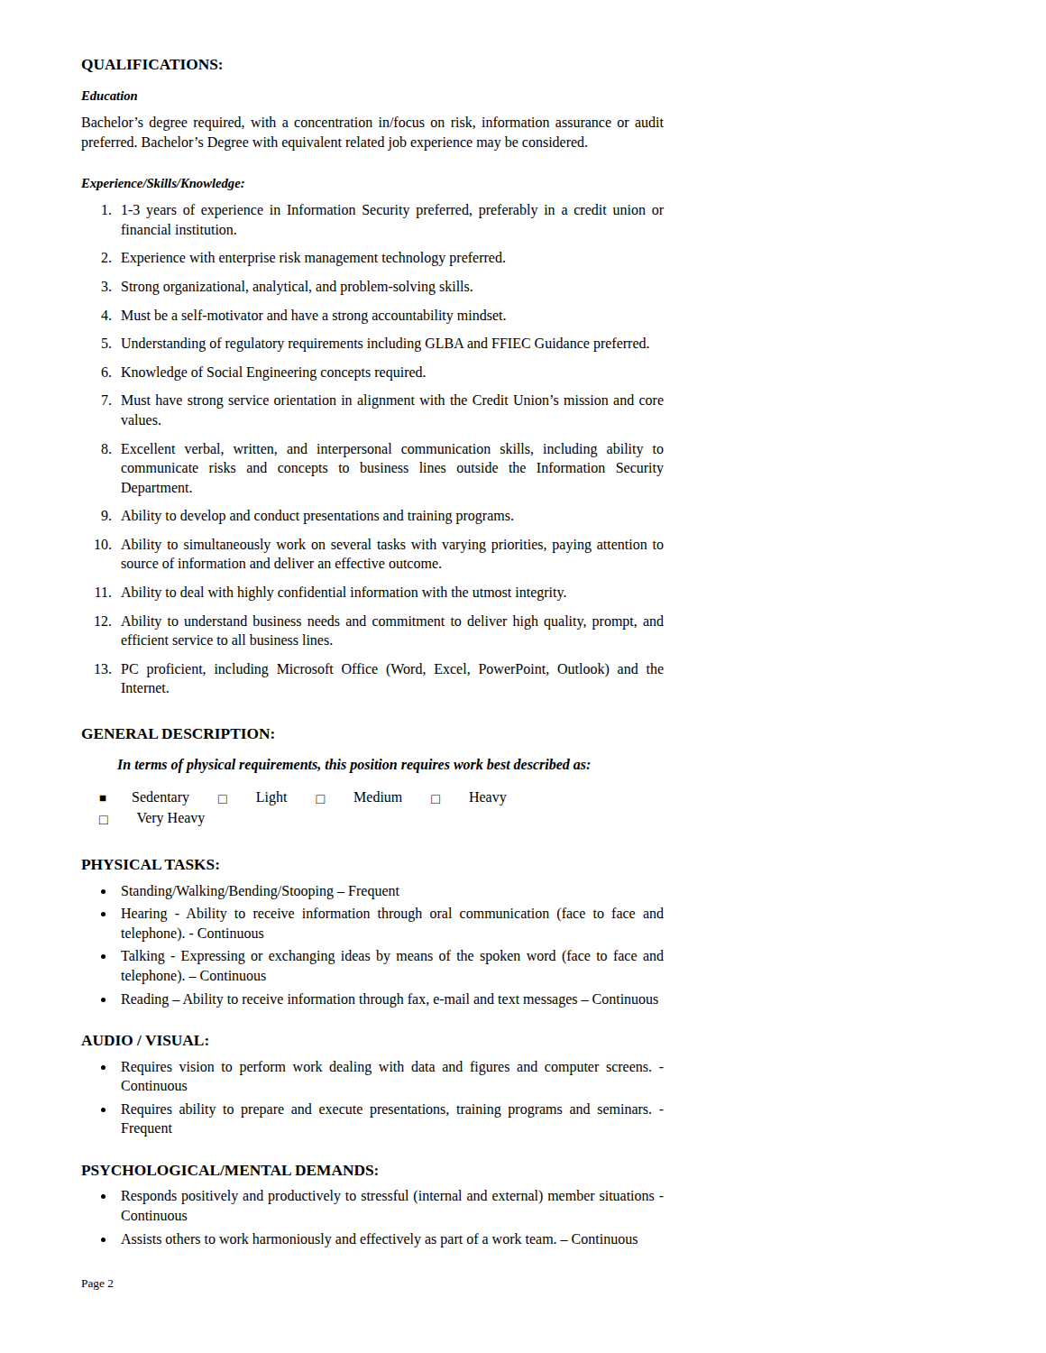QUALIFICATIONS:
Education
Bachelor’s degree required, with a concentration in/focus on risk, information assurance or audit preferred. Bachelor’s Degree with equivalent related job experience may be considered.
Experience/Skills/Knowledge:
1-3 years of experience in Information Security preferred, preferably in a credit union or financial institution.
Experience with enterprise risk management technology preferred.
Strong organizational, analytical, and problem-solving skills.
Must be a self-motivator and have a strong accountability mindset.
Understanding of regulatory requirements including GLBA and FFIEC Guidance preferred.
Knowledge of Social Engineering concepts required.
Must have strong service orientation in alignment with the Credit Union’s mission and core values.
Excellent verbal, written, and interpersonal communication skills, including ability to communicate risks and concepts to business lines outside the Information Security Department.
Ability to develop and conduct presentations and training programs.
Ability to simultaneously work on several tasks with varying priorities, paying attention to source of information and deliver an effective outcome.
Ability to deal with highly confidential information with the utmost integrity.
Ability to understand business needs and commitment to deliver high quality, prompt, and efficient service to all business lines.
PC proficient, including Microsoft Office (Word, Excel, PowerPoint, Outlook) and the Internet.
GENERAL DESCRIPTION:
In terms of physical requirements, this position requires work best described as:
■Sedentary □ Light □ Medium □ Heavy □ Very Heavy
PHYSICAL TASKS:
Standing/Walking/Bending/Stooping – Frequent
Hearing - Ability to receive information through oral communication (face to face and telephone). - Continuous
Talking - Expressing or exchanging ideas by means of the spoken word (face to face and telephone). – Continuous
Reading – Ability to receive information through fax, e-mail and text messages – Continuous
AUDIO / VISUAL:
Requires vision to perform work dealing with data and figures and computer screens. - Continuous
Requires ability to prepare and execute presentations, training programs and seminars. - Frequent
PSYCHOLOGICAL/MENTAL DEMANDS:
Responds positively and productively to stressful (internal and external) member situations - Continuous
Assists others to work harmoniously and effectively as part of a work team. – Continuous
Page 2